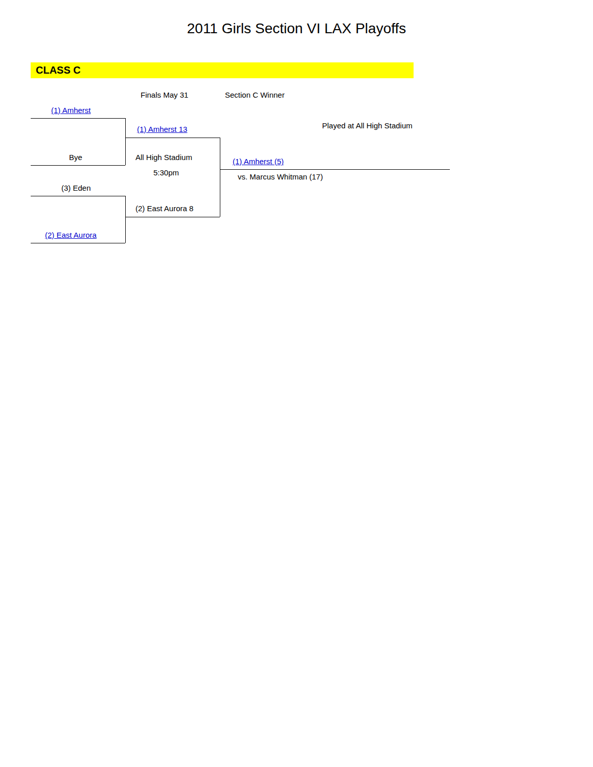2011 Girls Section VI LAX Playoffs
CLASS C
Finals May 31
Section C Winner
(1) Amherst
Bye
(1) Amherst 13
(3) Eden
(2) East Aurora
(2) East Aurora 8
All High Stadium
5:30pm
(1) Amherst (5)
vs. Marcus Whitman (17)
Played at All High Stadium